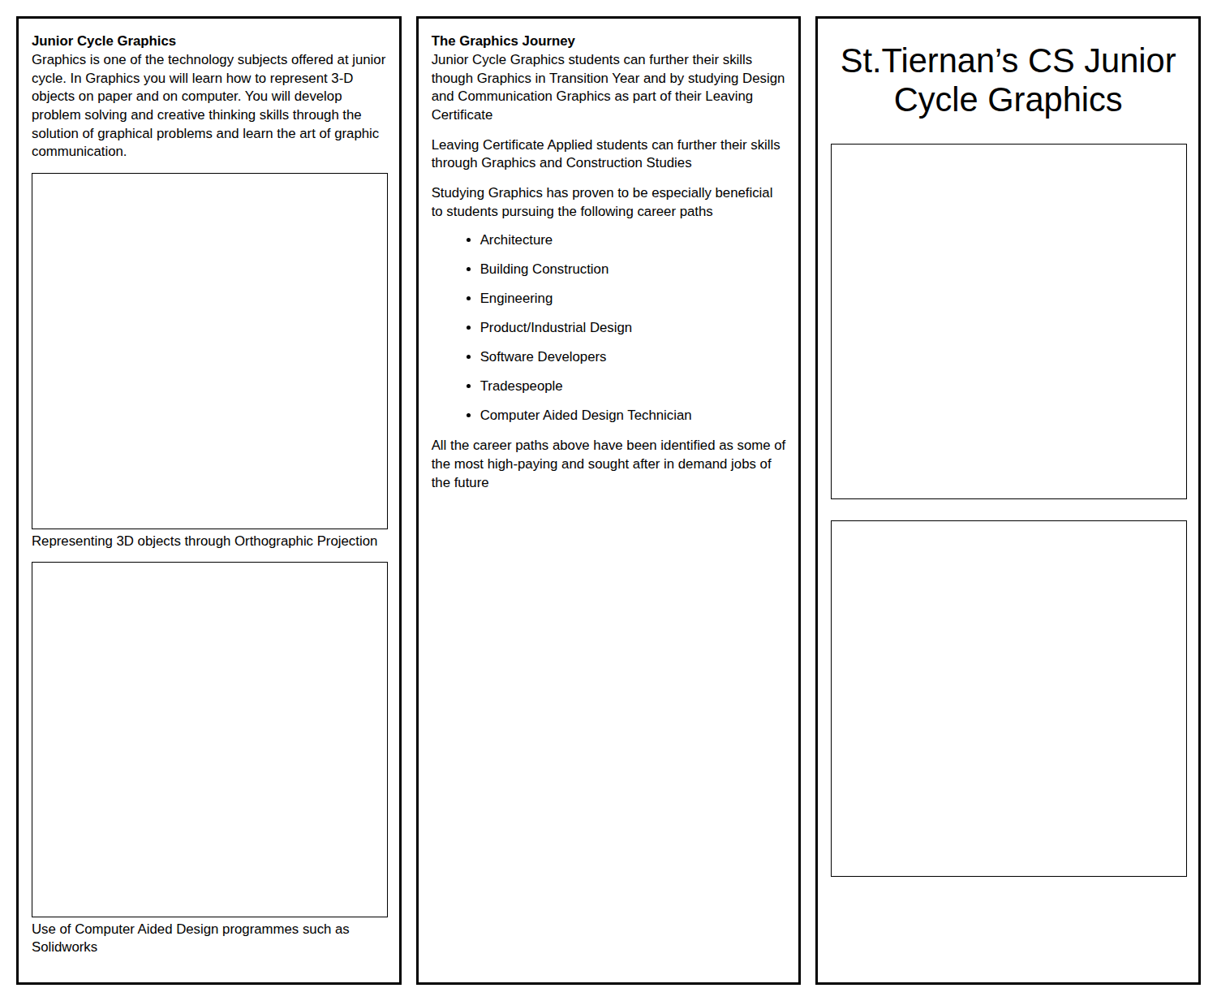Junior Cycle Graphics
Graphics is one of the technology subjects offered at junior cycle. In Graphics you will learn how to represent 3-D objects on paper and on computer. You will develop problem solving and creative thinking skills through the solution of graphical problems and learn the art of graphic communication.
Representing 3D objects through Orthographic Projection
Use of Computer Aided Design programmes such as Solidworks
The Graphics Journey
Junior Cycle Graphics students can further their skills though Graphics in Transition Year and by studying Design and Communication Graphics as part of their Leaving Certificate
Leaving Certificate Applied students can further their skills through Graphics and Construction Studies
Studying Graphics has proven to be especially beneficial to students pursuing the following career paths
Architecture
Building Construction
Engineering
Product/Industrial Design
Software Developers
Tradespeople
Computer Aided Design Technician
All the career paths above have been identified as some of the most high-paying and sought after in demand jobs of the future
St.Tiernan’s CS Junior Cycle Graphics